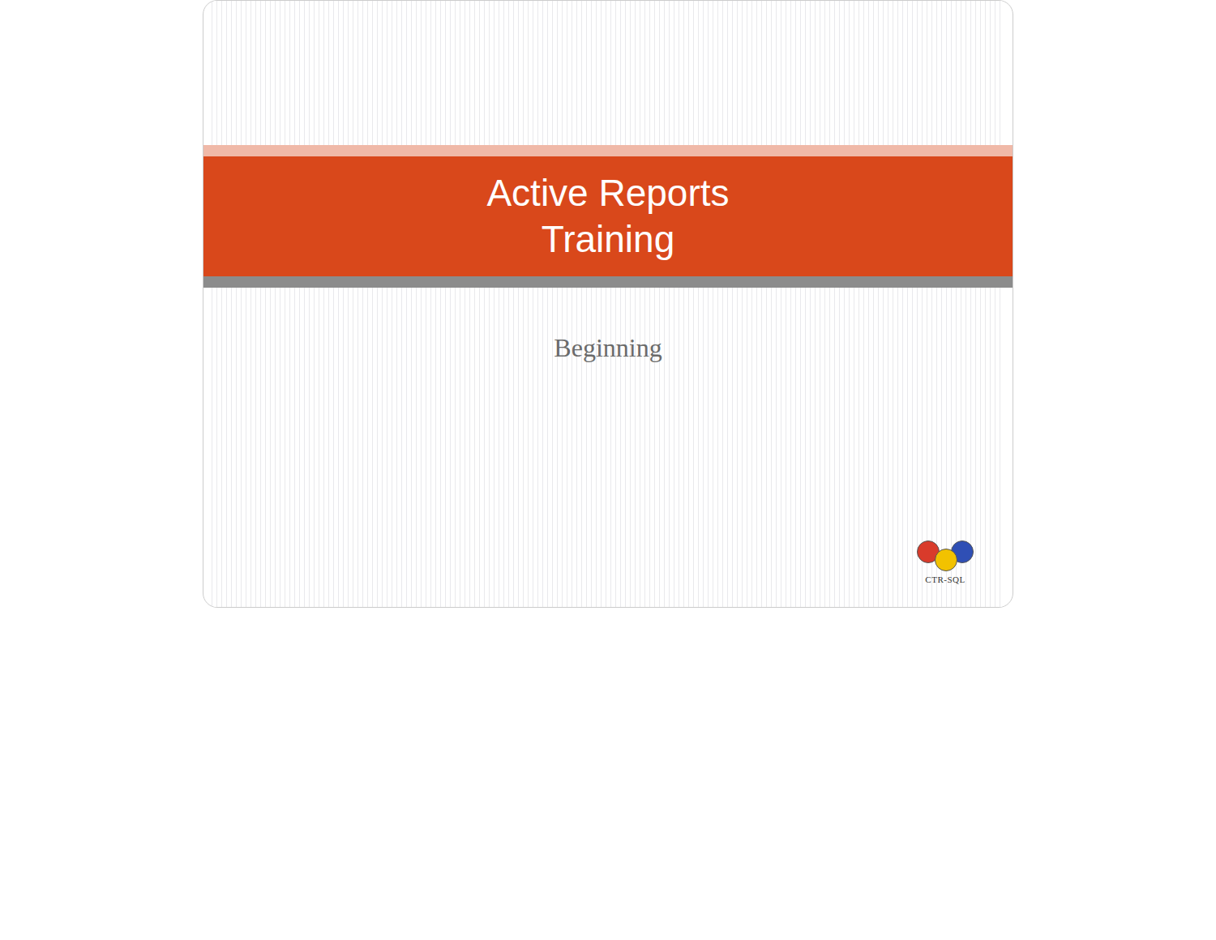Active Reports
Training
Beginning
CTR-SQL